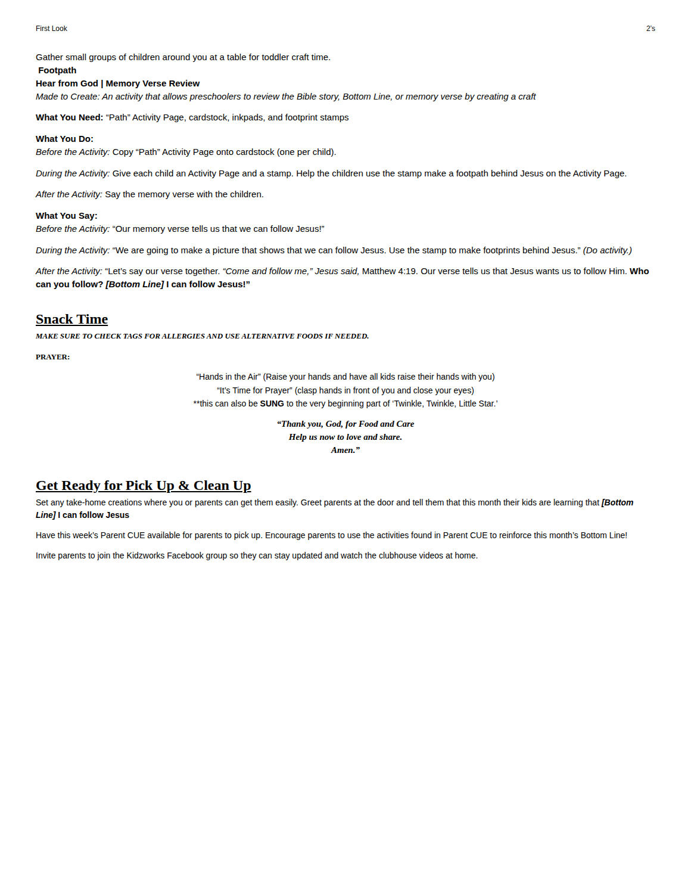First Look 2’s
Gather small groups of children around you at a table for toddler craft time.
Footpath
Hear from God | Memory Verse Review
Made to Create: An activity that allows preschoolers to review the Bible story, Bottom Line, or memory verse by creating a craft
What You Need: “Path” Activity Page, cardstock, inkpads, and footprint stamps
What You Do:
Before the Activity: Copy “Path” Activity Page onto cardstock (one per child).
During the Activity: Give each child an Activity Page and a stamp. Help the children use the stamp make a footpath behind Jesus on the Activity Page.
After the Activity: Say the memory verse with the children.
What You Say:
Before the Activity: “Our memory verse tells us that we can follow Jesus!”
During the Activity: “We are going to make a picture that shows that we can follow Jesus. Use the stamp to make footprints behind Jesus.” (Do activity.)
After the Activity: “Let’s say our verse together. “Come and follow me,” Jesus said, Matthew 4:19. Our verse tells us that Jesus wants us to follow Him. Who can you follow? [Bottom Line] I can follow Jesus!”
Snack Time
MAKE SURE TO CHECK TAGS FOR ALLERGIES AND USE ALTERNATIVE FOODS IF NEEDED.
PRAYER:
“Hands in the Air” (Raise your hands and have all kids raise their hands with you)
“It’s Time for Prayer” (clasp hands in front of you and close your eyes)
**this can also be SUNG to the very beginning part of ‘Twinkle, Twinkle, Little Star.’
“Thank you, God, for Food and Care
Help us now to love and share.
Amen.”
Get Ready for Pick Up & Clean Up
Set any take-home creations where you or parents can get them easily. Greet parents at the door and tell them that this month their kids are learning that [Bottom Line] I can follow Jesus
Have this week’s Parent CUE available for parents to pick up. Encourage parents to use the activities found in Parent CUE to reinforce this month’s Bottom Line!
Invite parents to join the Kidzworks Facebook group so they can stay updated and watch the clubhouse videos at home.